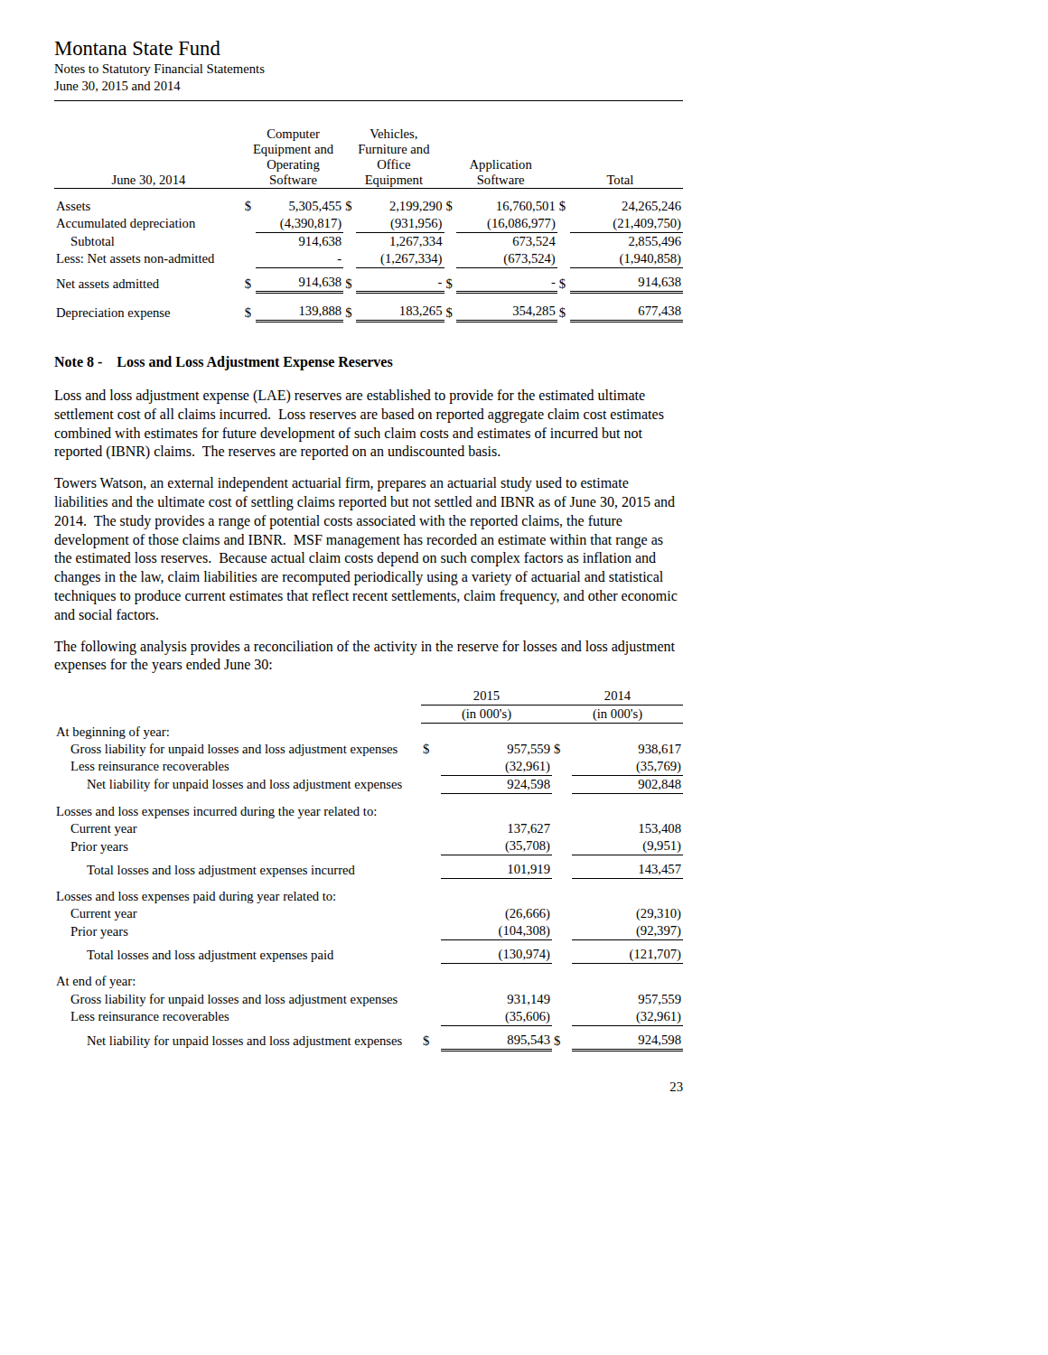Montana State Fund
Notes to Statutory Financial Statements
June 30, 2015 and 2014
| | Computer Equipment and Operating | Vehicles, Furniture and Office | Application | |
| June 30, 2014 | Software | Equipment | Software | Total |
| Assets | $ | 5,305,455 | $ | 2,199,290 | $ | 16,760,501 | $ | 24,265,246 |
| Accumulated depreciation | | (4,390,817) | | (931,956) | | (16,086,977) | | (21,409,750) |
| Subtotal | | 914,638 | | 1,267,334 | | 673,524 | | 2,855,496 |
| Less: Net assets non-admitted | | - | | (1,267,334) | | (673,524) | | (1,940,858) |
| Net assets admitted | $ | 914,638 | $ | - | $ | - | $ | 914,638 |
| Depreciation expense | $ | 139,888 | $ | 183,265 | $ | 354,285 | $ | 677,438 |
Note 8 - Loss and Loss Adjustment Expense Reserves
Loss and loss adjustment expense (LAE) reserves are established to provide for the estimated ultimate settlement cost of all claims incurred. Loss reserves are based on reported aggregate claim cost estimates combined with estimates for future development of such claim costs and estimates of incurred but not reported (IBNR) claims. The reserves are reported on an undiscounted basis.
Towers Watson, an external independent actuarial firm, prepares an actuarial study used to estimate liabilities and the ultimate cost of settling claims reported but not settled and IBNR as of June 30, 2015 and 2014. The study provides a range of potential costs associated with the reported claims, the future development of those claims and IBNR. MSF management has recorded an estimate within that range as the estimated loss reserves. Because actual claim costs depend on such complex factors as inflation and changes in the law, claim liabilities are recomputed periodically using a variety of actuarial and statistical techniques to produce current estimates that reflect recent settlements, claim frequency, and other economic and social factors.
The following analysis provides a reconciliation of the activity in the reserve for losses and loss adjustment expenses for the years ended June 30:
| | 2015 | 2014 |
| | (in 000's) | (in 000's) |
| At beginning of year: | | | | |
| Gross liability for unpaid losses and loss adjustment expenses | $ | 957,559 | $ | 938,617 |
| Less reinsurance recoverables | | (32,961) | | (35,769) |
| Net liability for unpaid losses and loss adjustment expenses | | 924,598 | | 902,848 |
| Losses and loss expenses incurred during the year related to: | | | | |
| Current year | | 137,627 | | 153,408 |
| Prior years | | (35,708) | | (9,951) |
| Total losses and loss adjustment expenses incurred | | 101,919 | | 143,457 |
| Losses and loss expenses paid during year related to: | | | | |
| Current year | | (26,666) | | (29,310) |
| Prior years | | (104,308) | | (92,397) |
| Total losses and loss adjustment expenses paid | | (130,974) | | (121,707) |
| At end of year: | | | | |
| Gross liability for unpaid losses and loss adjustment expenses | | 931,149 | | 957,559 |
| Less reinsurance recoverables | | (35,606) | | (32,961) |
| Net liability for unpaid losses and loss adjustment expenses | $ | 895,543 | $ | 924,598 |
23